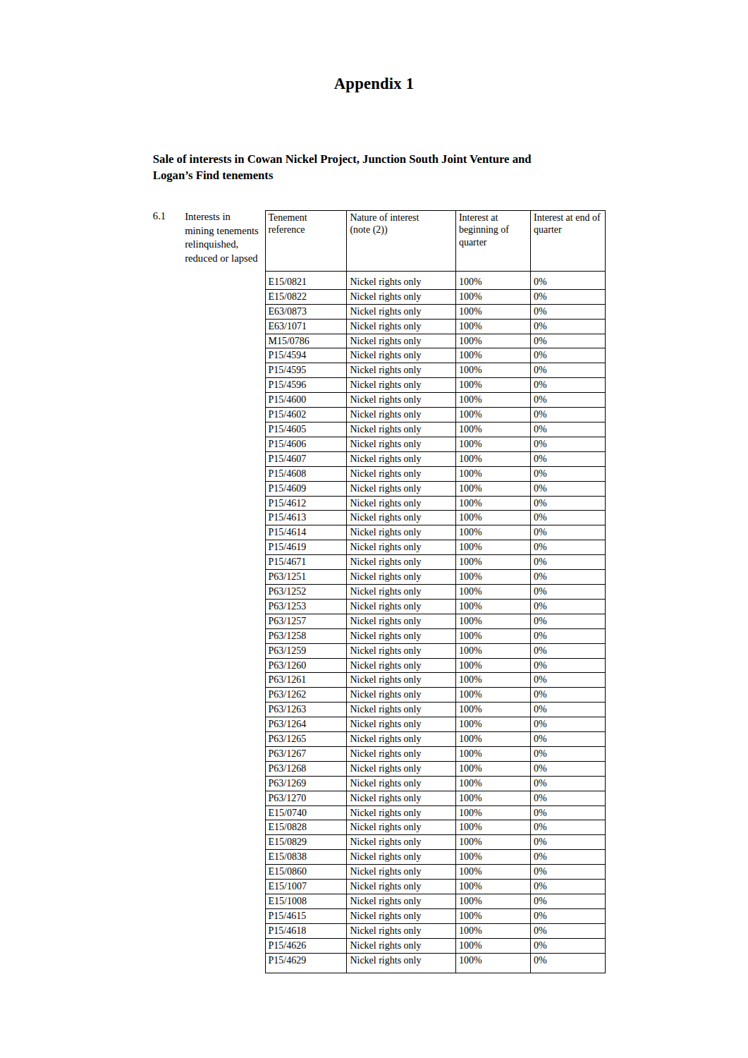Appendix 1
Sale of interests in Cowan Nickel Project, Junction South Joint Venture and
Logan’s Find tenements
6.1 Interests in mining tenements relinquished, reduced or lapsed
| Tenement reference | Nature of interest (note (2)) | Interest at beginning of quarter | Interest at end of quarter |
| --- | --- | --- | --- |
| E15/0821 | Nickel rights only | 100% | 0% |
| E15/0822 | Nickel rights only | 100% | 0% |
| E63/0873 | Nickel rights only | 100% | 0% |
| E63/1071 | Nickel rights only | 100% | 0% |
| M15/0786 | Nickel rights only | 100% | 0% |
| P15/4594 | Nickel rights only | 100% | 0% |
| P15/4595 | Nickel rights only | 100% | 0% |
| P15/4596 | Nickel rights only | 100% | 0% |
| P15/4600 | Nickel rights only | 100% | 0% |
| P15/4602 | Nickel rights only | 100% | 0% |
| P15/4605 | Nickel rights only | 100% | 0% |
| P15/4606 | Nickel rights only | 100% | 0% |
| P15/4607 | Nickel rights only | 100% | 0% |
| P15/4608 | Nickel rights only | 100% | 0% |
| P15/4609 | Nickel rights only | 100% | 0% |
| P15/4612 | Nickel rights only | 100% | 0% |
| P15/4613 | Nickel rights only | 100% | 0% |
| P15/4614 | Nickel rights only | 100% | 0% |
| P15/4619 | Nickel rights only | 100% | 0% |
| P15/4671 | Nickel rights only | 100% | 0% |
| P63/1251 | Nickel rights only | 100% | 0% |
| P63/1252 | Nickel rights only | 100% | 0% |
| P63/1253 | Nickel rights only | 100% | 0% |
| P63/1257 | Nickel rights only | 100% | 0% |
| P63/1258 | Nickel rights only | 100% | 0% |
| P63/1259 | Nickel rights only | 100% | 0% |
| P63/1260 | Nickel rights only | 100% | 0% |
| P63/1261 | Nickel rights only | 100% | 0% |
| P63/1262 | Nickel rights only | 100% | 0% |
| P63/1263 | Nickel rights only | 100% | 0% |
| P63/1264 | Nickel rights only | 100% | 0% |
| P63/1265 | Nickel rights only | 100% | 0% |
| P63/1267 | Nickel rights only | 100% | 0% |
| P63/1268 | Nickel rights only | 100% | 0% |
| P63/1269 | Nickel rights only | 100% | 0% |
| P63/1270 | Nickel rights only | 100% | 0% |
| E15/0740 | Nickel rights only | 100% | 0% |
| E15/0828 | Nickel rights only | 100% | 0% |
| E15/0829 | Nickel rights only | 100% | 0% |
| E15/0838 | Nickel rights only | 100% | 0% |
| E15/0860 | Nickel rights only | 100% | 0% |
| E15/1007 | Nickel rights only | 100% | 0% |
| E15/1008 | Nickel rights only | 100% | 0% |
| P15/4615 | Nickel rights only | 100% | 0% |
| P15/4618 | Nickel rights only | 100% | 0% |
| P15/4626 | Nickel rights only | 100% | 0% |
| P15/4629 | Nickel rights only | 100% | 0% |